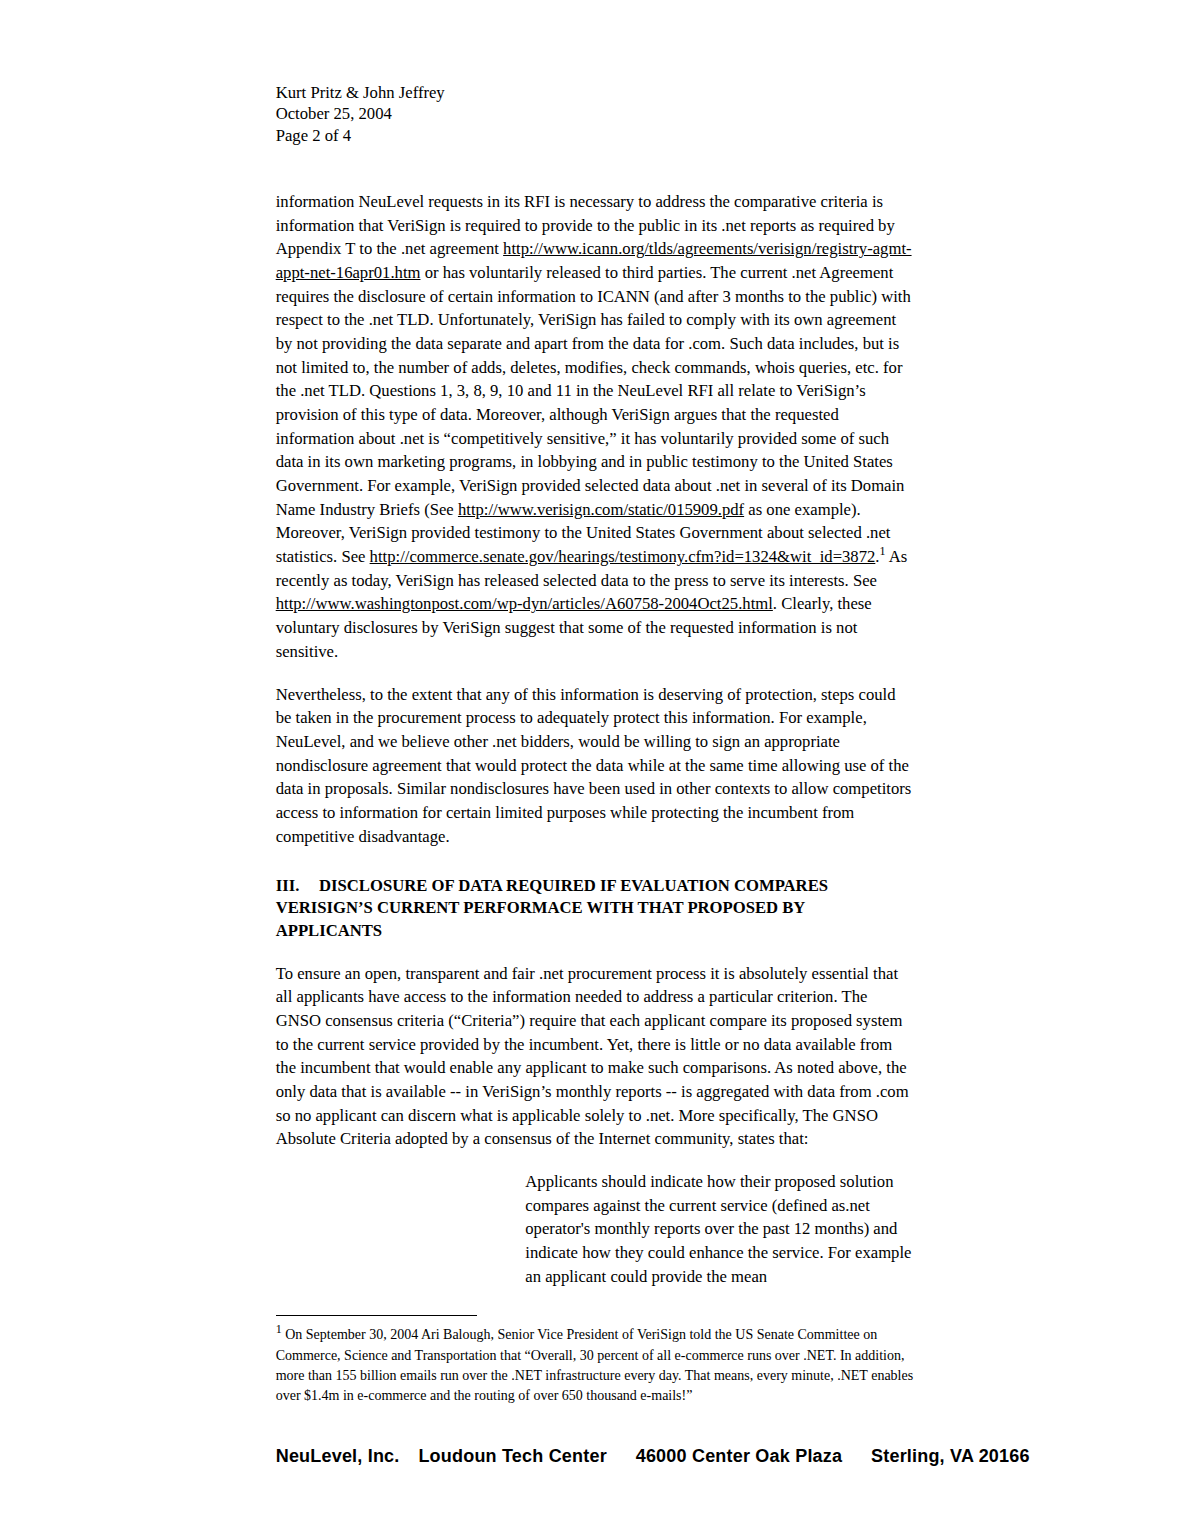Kurt Pritz & John Jeffrey
October 25, 2004
Page 2 of 4
information NeuLevel requests in its RFI is necessary to address the comparative criteria is information that VeriSign is required to provide to the public in its .net reports as required by Appendix T to the .net agreement http://www.icann.org/tlds/agreements/verisign/registry-agmt-appt-net-16apr01.htm or has voluntarily released to third parties. The current .net Agreement requires the disclosure of certain information to ICANN (and after 3 months to the public) with respect to the .net TLD. Unfortunately, VeriSign has failed to comply with its own agreement by not providing the data separate and apart from the data for .com. Such data includes, but is not limited to, the number of adds, deletes, modifies, check commands, whois queries, etc. for the .net TLD. Questions 1, 3, 8, 9, 10 and 11 in the NeuLevel RFI all relate to VeriSign’s provision of this type of data. Moreover, although VeriSign argues that the requested information about .net is “competitively sensitive,” it has voluntarily provided some of such data in its own marketing programs, in lobbying and in public testimony to the United States Government. For example, VeriSign provided selected data about .net in several of its Domain Name Industry Briefs (See http://www.verisign.com/static/015909.pdf as one example). Moreover, VeriSign provided testimony to the United States Government about selected .net statistics. See http://commerce.senate.gov/hearings/testimony.cfm?id=1324&wit_id=3872.1 As recently as today, VeriSign has released selected data to the press to serve its interests. See http://www.washingtonpost.com/wp-dyn/articles/A60758-2004Oct25.html. Clearly, these voluntary disclosures by VeriSign suggest that some of the requested information is not sensitive.
Nevertheless, to the extent that any of this information is deserving of protection, steps could be taken in the procurement process to adequately protect this information. For example, NeuLevel, and we believe other .net bidders, would be willing to sign an appropriate nondisclosure agreement that would protect the data while at the same time allowing use of the data in proposals. Similar nondisclosures have been used in other contexts to allow competitors access to information for certain limited purposes while protecting the incumbent from competitive disadvantage.
III. Disclosure of Data Required if Evaluation Compares VeriSign’s Current Performace with That Proposed by Applicants
To ensure an open, transparent and fair .net procurement process it is absolutely essential that all applicants have access to the information needed to address a particular criterion. The GNSO consensus criteria (“Criteria”) require that each applicant compare its proposed system to the current service provided by the incumbent. Yet, there is little or no data available from the incumbent that would enable any applicant to make such comparisons. As noted above, the only data that is available -- in VeriSign’s monthly reports -- is aggregated with data from .com so no applicant can discern what is applicable solely to .net. More specifically, The GNSO Absolute Criteria adopted by a consensus of the Internet community, states that:
Applicants should indicate how their proposed solution compares against the current service (defined as.net operator's monthly reports over the past 12 months) and indicate how they could enhance the service. For example an applicant could provide the mean
1 On September 30, 2004 Ari Balough, Senior Vice President of VeriSign told the US Senate Committee on Commerce, Science and Transportation that “Overall, 30 percent of all e-commerce runs over .NET. In addition, more than 155 billion emails run over the .NET infrastructure every day. That means, every minute, .NET enables over $1.4m in e-commerce and the routing of over 650 thousand e-mails!”
NeuLevel, Inc. Loudoun Tech Center 46000 Center Oak Plaza Sterling, VA 20166